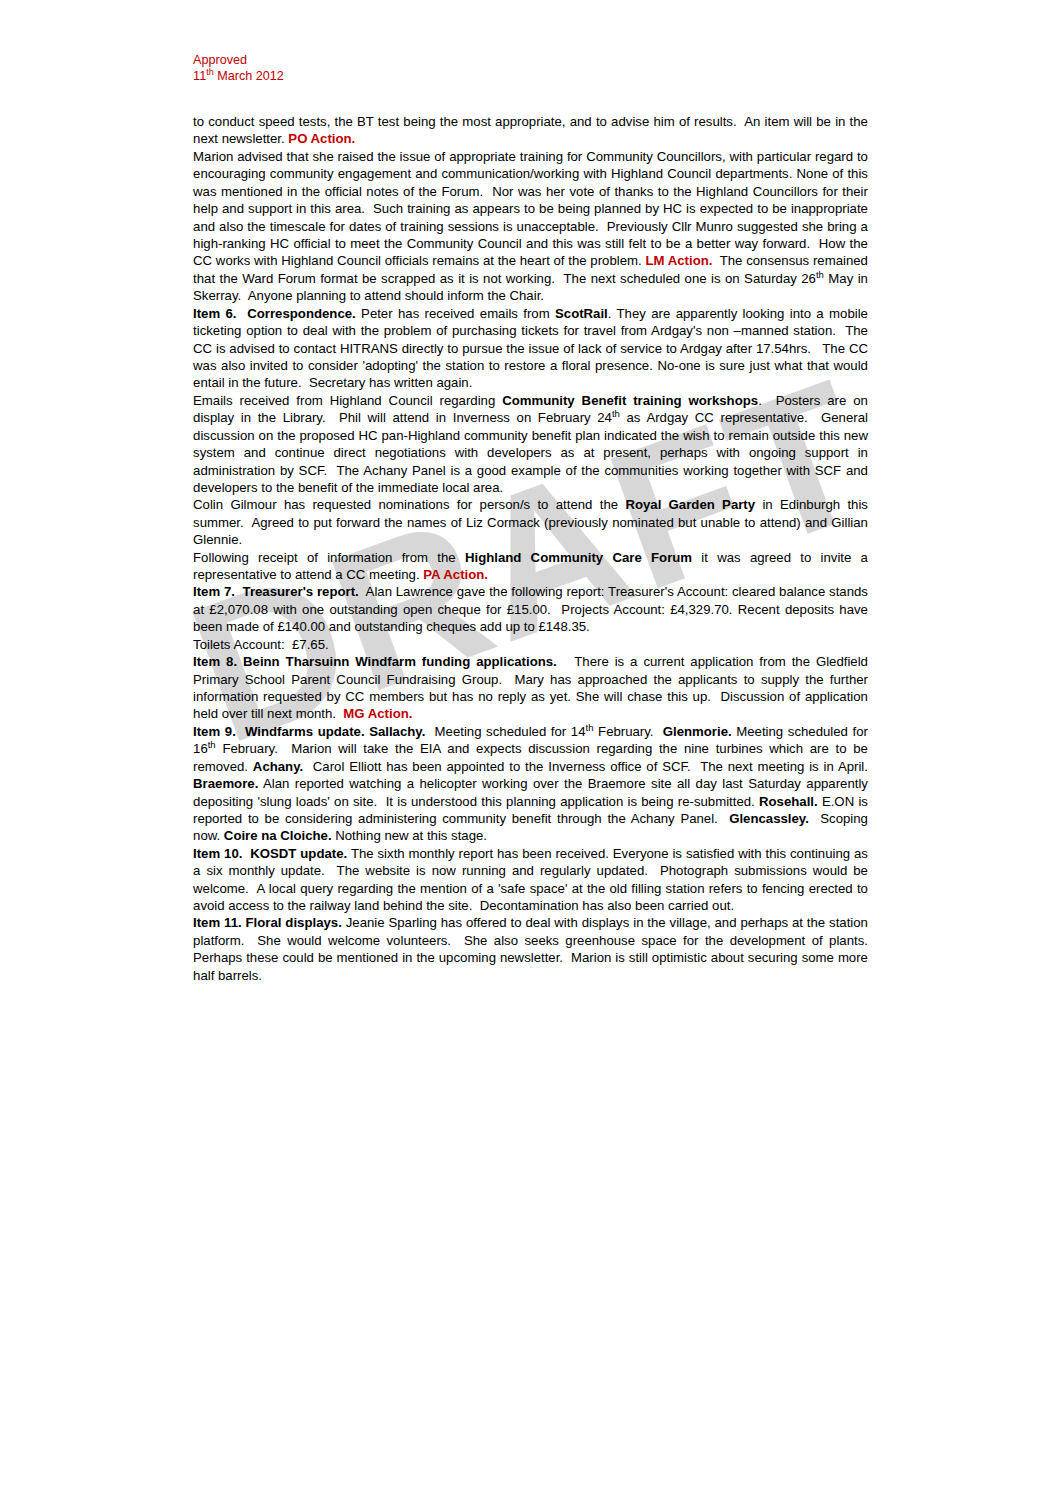Approved 11th March 2012
DRAFT
to conduct speed tests, the BT test being the most appropriate, and to advise him of results. An item will be in the next newsletter. PO Action.
Marion advised that she raised the issue of appropriate training for Community Councillors, with particular regard to encouraging community engagement and communication/working with Highland Council departments. None of this was mentioned in the official notes of the Forum. Nor was her vote of thanks to the Highland Councillors for their help and support in this area. Such training as appears to be being planned by HC is expected to be inappropriate and also the timescale for dates of training sessions is unacceptable. Previously Cllr Munro suggested she bring a high-ranking HC official to meet the Community Council and this was still felt to be a better way forward. How the CC works with Highland Council officials remains at the heart of the problem. LM Action. The consensus remained that the Ward Forum format be scrapped as it is not working. The next scheduled one is on Saturday 26th May in Skerray. Anyone planning to attend should inform the Chair.
Item 6. Correspondence. Peter has received emails from ScotRail. They are apparently looking into a mobile ticketing option to deal with the problem of purchasing tickets for travel from Ardgay's non –manned station. The CC is advised to contact HITRANS directly to pursue the issue of lack of service to Ardgay after 17.54hrs. The CC was also invited to consider 'adopting' the station to restore a floral presence. No-one is sure just what that would entail in the future. Secretary has written again.
Emails received from Highland Council regarding Community Benefit training workshops. Posters are on display in the Library. Phil will attend in Inverness on February 24th as Ardgay CC representative. General discussion on the proposed HC pan-Highland community benefit plan indicated the wish to remain outside this new system and continue direct negotiations with developers as at present, perhaps with ongoing support in administration by SCF. The Achany Panel is a good example of the communities working together with SCF and developers to the benefit of the immediate local area.
Colin Gilmour has requested nominations for person/s to attend the Royal Garden Party in Edinburgh this summer. Agreed to put forward the names of Liz Cormack (previously nominated but unable to attend) and Gillian Glennie.
Following receipt of information from the Highland Community Care Forum it was agreed to invite a representative to attend a CC meeting. PA Action.
Item 7. Treasurer's report. Alan Lawrence gave the following report: Treasurer's Account: cleared balance stands at £2,070.08 with one outstanding open cheque for £15.00. Projects Account: £4,329.70. Recent deposits have been made of £140.00 and outstanding cheques add up to £148.35.
Toilets Account: £7.65.
Item 8. Beinn Tharsuinn Windfarm funding applications. There is a current application from the Gledfield Primary School Parent Council Fundraising Group. Mary has approached the applicants to supply the further information requested by CC members but has no reply as yet. She will chase this up. Discussion of application held over till next month. MG Action.
Item 9. Windfarms update. Sallachy. Meeting scheduled for 14th February. Glenmorie. Meeting scheduled for 16th February. Marion will take the EIA and expects discussion regarding the nine turbines which are to be removed. Achany. Carol Elliott has been appointed to the Inverness office of SCF. The next meeting is in April. Braemore. Alan reported watching a helicopter working over the Braemore site all day last Saturday apparently depositing 'slung loads' on site. It is understood this planning application is being re-submitted. Rosehall. E.ON is reported to be considering administering community benefit through the Achany Panel. Glencassley. Scoping now. Coire na Cloiche. Nothing new at this stage.
Item 10. KOSDT update. The sixth monthly report has been received. Everyone is satisfied with this continuing as a six monthly update. The website is now running and regularly updated. Photograph submissions would be welcome. A local query regarding the mention of a 'safe space' at the old filling station refers to fencing erected to avoid access to the railway land behind the site. Decontamination has also been carried out.
Item 11. Floral displays. Jeanie Sparling has offered to deal with displays in the village, and perhaps at the station platform. She would welcome volunteers. She also seeks greenhouse space for the development of plants. Perhaps these could be mentioned in the upcoming newsletter. Marion is still optimistic about securing some more half barrels.